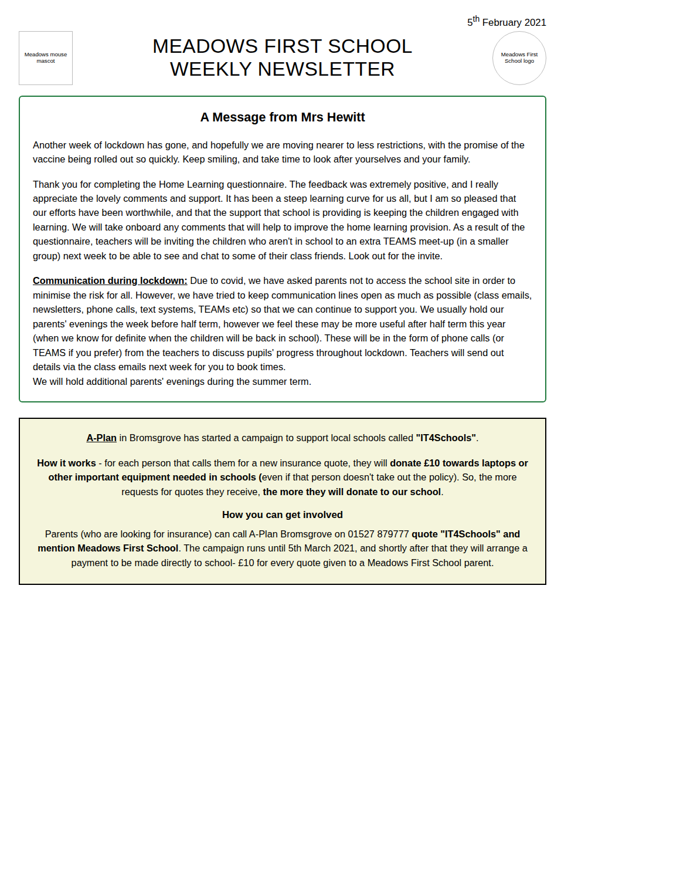5th February 2021
Meadows mouse mascot
MEADOWS FIRST SCHOOL
WEEKLY NEWSLETTER
Meadows First School logo
A Message from Mrs Hewitt
Another week of lockdown has gone, and hopefully we are moving nearer to less restrictions, with the promise of the vaccine being rolled out so quickly. Keep smiling, and take time to look after yourselves and your family.
Thank you for completing the Home Learning questionnaire. The feedback was extremely positive, and I really appreciate the lovely comments and support. It has been a steep learning curve for us all, but I am so pleased that our efforts have been worthwhile, and that the support that school is providing is keeping the children engaged with learning. We will take onboard any comments that will help to improve the home learning provision. As a result of the questionnaire, teachers will be inviting the children who aren't in school to an extra TEAMS meet-up (in a smaller group) next week to be able to see and chat to some of their class friends. Look out for the invite.
Communication during lockdown: Due to covid, we have asked parents not to access the school site in order to minimise the risk for all. However, we have tried to keep communication lines open as much as possible (class emails, newsletters, phone calls, text systems, TEAMs etc) so that we can continue to support you. We usually hold our parents' evenings the week before half term, however we feel these may be more useful after half term this year (when we know for definite when the children will be back in school). These will be in the form of phone calls (or TEAMS if you prefer) from the teachers to discuss pupils' progress throughout lockdown. Teachers will send out details via the class emails next week for you to book times.
We will hold additional parents' evenings during the summer term.
A-Plan in Bromsgrove has started a campaign to support local schools called "IT4Schools".
How it works - for each person that calls them for a new insurance quote, they will donate £10 towards laptops or other important equipment needed in schools (even if that person doesn't take out the policy). So, the more requests for quotes they receive, the more they will donate to our school.
How you can get involved
Parents (who are looking for insurance) can call A-Plan Bromsgrove on 01527 879777 quote "IT4Schools" and mention Meadows First School. The campaign runs until 5th March 2021, and shortly after that they will arrange a payment to be made directly to school- £10 for every quote given to a Meadows First School parent.